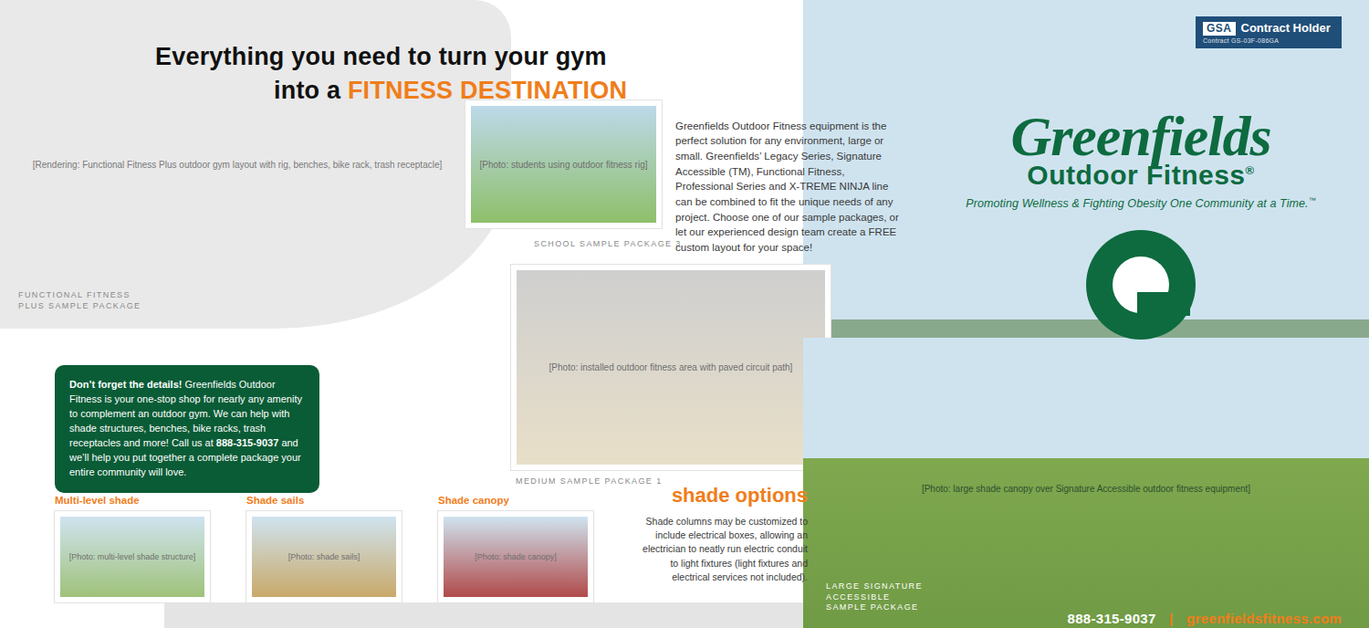GSA Contract Holder
Contract GS-03F-086GA
Everything you need to turn your gym into a FITNESS DESTINATION
[Rendering: Functional Fitness Plus outdoor gym layout with rig, benches, bike rack, trash receptacle]
Functional Fitness
Plus Sample Package
[Photo: students using outdoor fitness rig]
School Sample Package 3
Greenfields Outdoor Fitness equipment is the perfect solution for any environment, large or small. Greenfields’ Legacy Series, Signature Accessible (TM), Functional Fitness, Professional Series and X-TREME NINJA line can be combined to fit the unique needs of any project. Choose one of our sample packages, or let our experienced design team create a FREE custom layout for your space!
[Photo: installed outdoor fitness area with paved circuit path]
Medium Sample Package 1
Don’t forget the details! Greenfields Outdoor Fitness is your one-stop shop for nearly any amenity to complement an outdoor gym. We can help with shade structures, benches, bike racks, trash receptacles and more! Call us at 888-315-9037 and we’ll help you put together a complete package your entire community will love.
Multi-level shade
[Photo: multi-level shade structure]
Shade sails
[Photo: shade sails]
Shade canopy
[Photo: shade canopy]
shade options
Shade columns may be customized to include electrical boxes, allowing an electrician to neatly run electric conduit to light fixtures (light fixtures and electrical services not included).
[Photo: large shade canopy over Signature Accessible outdoor fitness equipment]
Large Signature
Accessible
Sample Package
Greenfields
Outdoor Fitness®
Promoting Wellness & Fighting Obesity One Community at a Time.™
888-315-9037 | greenfieldsfitness.com